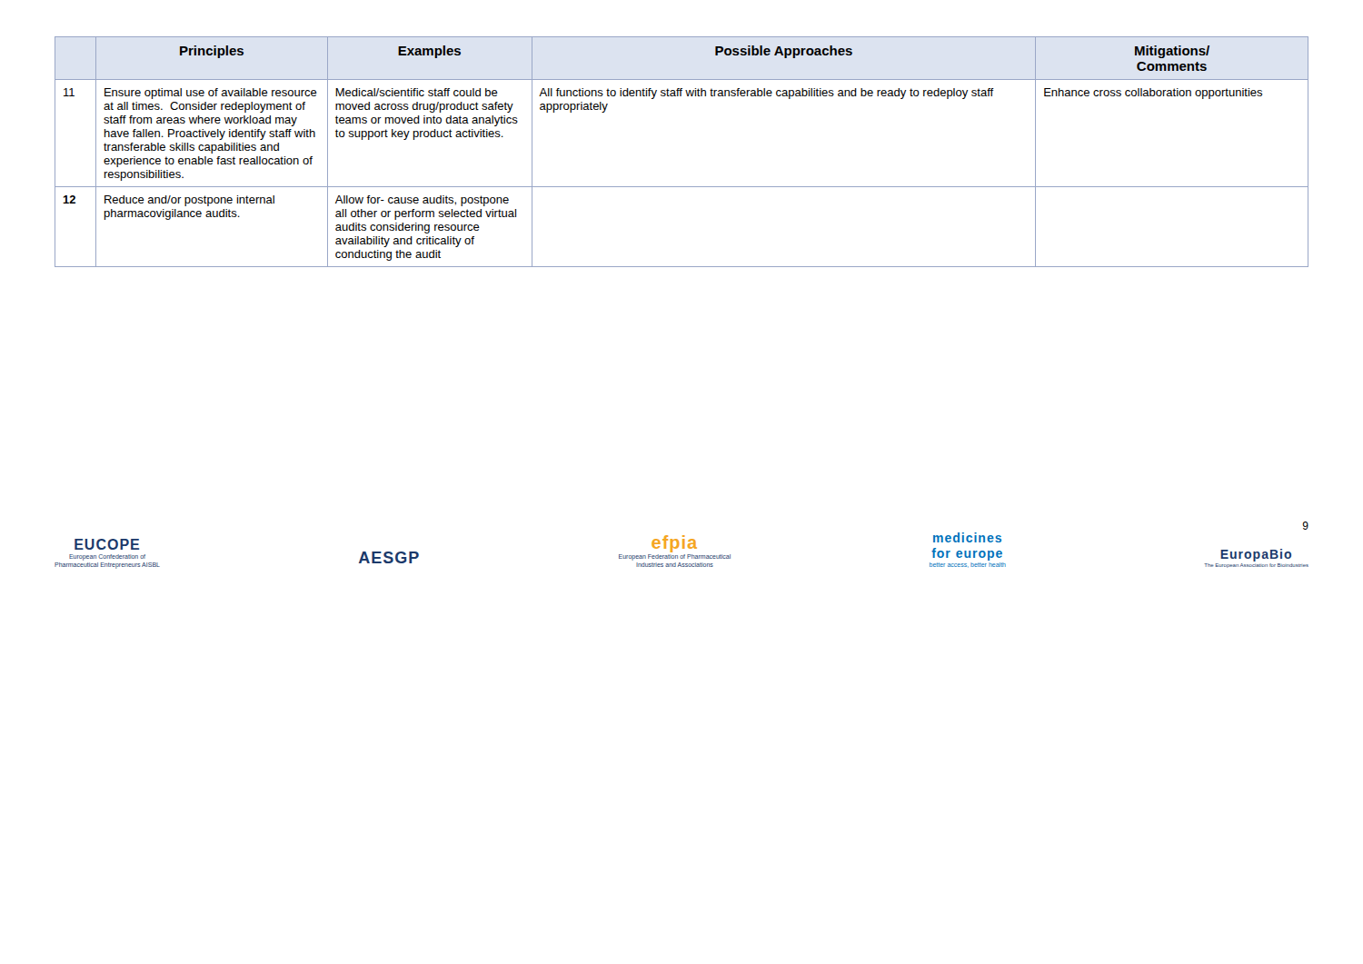| | Principles | Examples | Possible Approaches | Mitigations/ Comments |
| --- | --- | --- | --- | --- |
| 11 | Ensure optimal use of available resource at all times. Consider redeployment of staff from areas where workload may have fallen. Proactively identify staff with transferable skills capabilities and experience to enable fast reallocation of responsibilities. | Medical/scientific staff could be moved across drug/product safety teams or moved into data analytics to support key product activities. | All functions to identify staff with transferable capabilities and be ready to redeploy staff appropriately | Enhance cross collaboration opportunities |
| 12 | Reduce and/or postpone internal pharmacovigilance audits. | Allow for- cause audits, postpone all other or perform selected virtual audits considering resource availability and criticality of conducting the audit | | |
9
EUCOPE
European Confederation of
Pharmaceutical Entrepreneurs AISBL
AESGP
efpia
European Federation of Pharmaceutical
Industries and Associations
medicines
for europe
better access, better health
EuropaBio
The European Association for Bioindustries